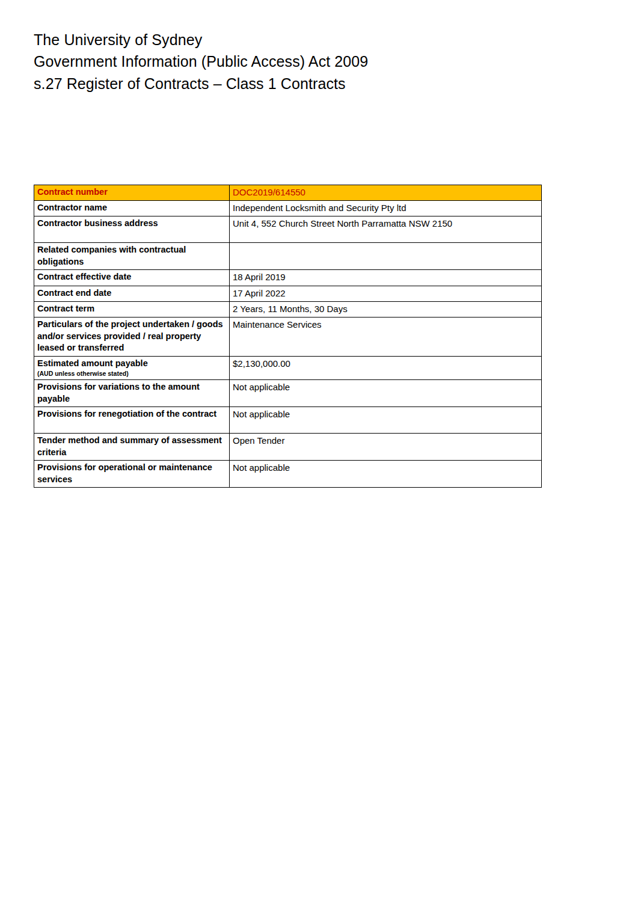The University of Sydney Government Information (Public Access) Act 2009 s.27 Register of Contracts – Class 1 Contracts
| Contract number | DOC2019/614550 |
| Contractor name | Independent Locksmith and Security Pty ltd |
| Contractor business address | Unit 4, 552 Church Street North Parramatta NSW 2150 |
| Related companies with contractual obligations | |
| Contract effective date | 18 April 2019 |
| Contract end date | 17 April 2022 |
| Contract term | 2 Years, 11 Months, 30 Days |
| Particulars of the project undertaken / goods and/or services provided / real property leased or transferred | Maintenance Services |
| Estimated amount payable (AUD unless otherwise stated) | $2,130,000.00 |
| Provisions for variations to the amount payable | Not applicable |
| Provisions for renegotiation of the contract | Not applicable |
| Tender method and summary of assessment criteria | Open Tender |
| Provisions for operational or maintenance services | Not applicable |